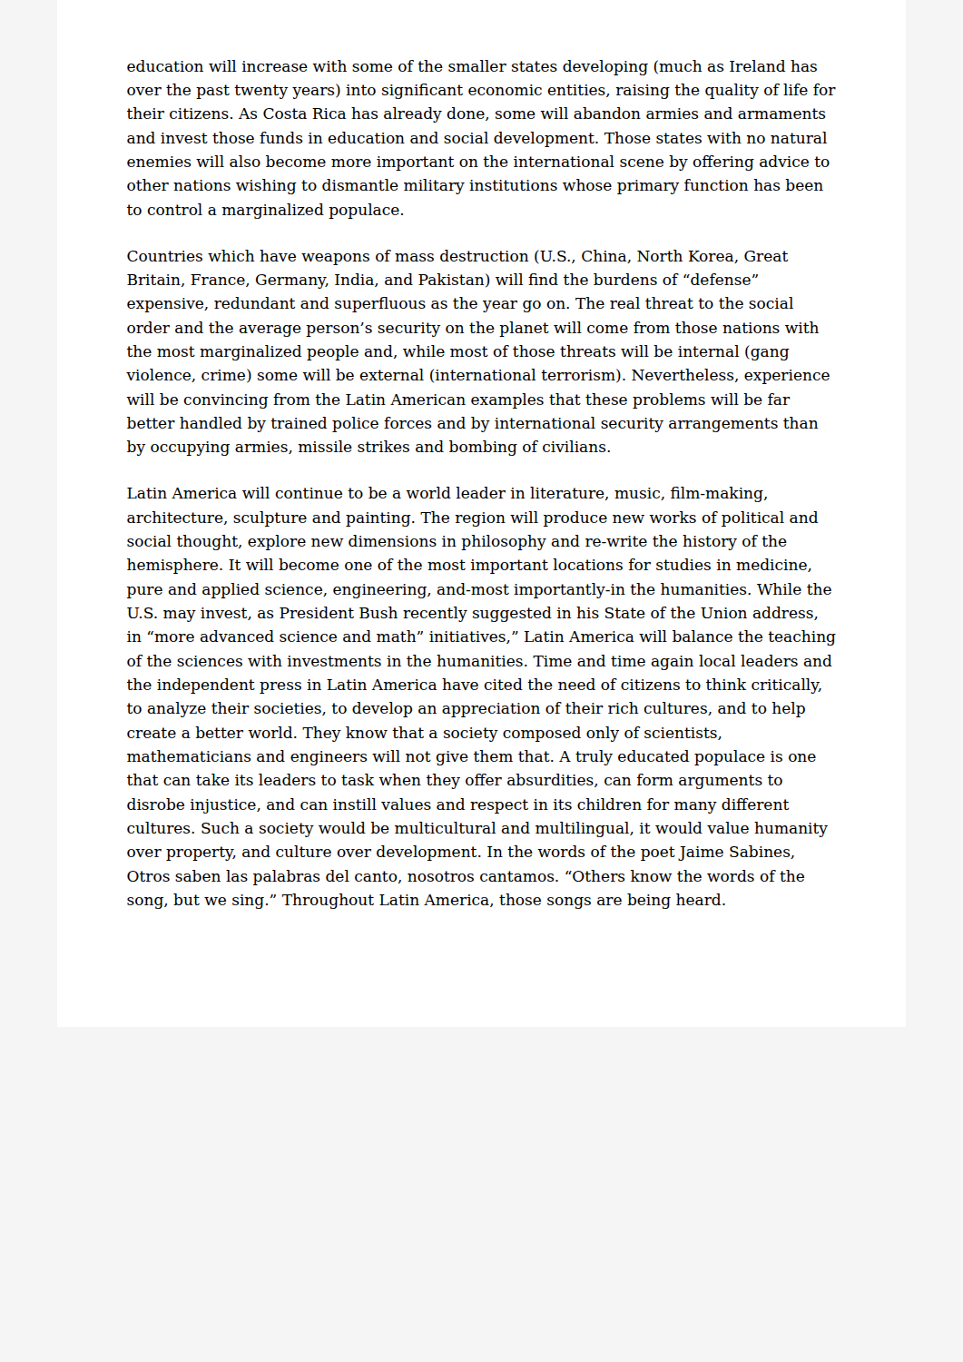education will increase with some of the smaller states developing (much as Ireland has over the past twenty years) into significant economic entities, raising the quality of life for their citizens. As Costa Rica has already done, some will abandon armies and armaments and invest those funds in education and social development. Those states with no natural enemies will also become more important on the international scene by offering advice to other nations wishing to dismantle military institutions whose primary function has been to control a marginalized populace.
Countries which have weapons of mass destruction (U.S., China, North Korea, Great Britain, France, Germany, India, and Pakistan) will find the burdens of “defense” expensive, redundant and superfluous as the year go on. The real threat to the social order and the average person’s security on the planet will come from those nations with the most marginalized people and, while most of those threats will be internal (gang violence, crime) some will be external (international terrorism). Nevertheless, experience will be convincing from the Latin American examples that these problems will be far better handled by trained police forces and by international security arrangements than by occupying armies, missile strikes and bombing of civilians.
Latin America will continue to be a world leader in literature, music, film-making, architecture, sculpture and painting. The region will produce new works of political and social thought, explore new dimensions in philosophy and re-write the history of the hemisphere. It will become one of the most important locations for studies in medicine, pure and applied science, engineering, and-most importantly-in the humanities. While the U.S. may invest, as President Bush recently suggested in his State of the Union address, in “more advanced science and math” initiatives,” Latin America will balance the teaching of the sciences with investments in the humanities. Time and time again local leaders and the independent press in Latin America have cited the need of citizens to think critically, to analyze their societies, to develop an appreciation of their rich cultures, and to help create a better world. They know that a society composed only of scientists, mathematicians and engineers will not give them that. A truly educated populace is one that can take its leaders to task when they offer absurdities, can form arguments to disrobe injustice, and can instill values and respect in its children for many different cultures. Such a society would be multicultural and multilingual, it would value humanity over property, and culture over development. In the words of the poet Jaime Sabines, Otros saben las palabras del canto, nosotros cantamos. “Others know the words of the song, but we sing.” Throughout Latin America, those songs are being heard.